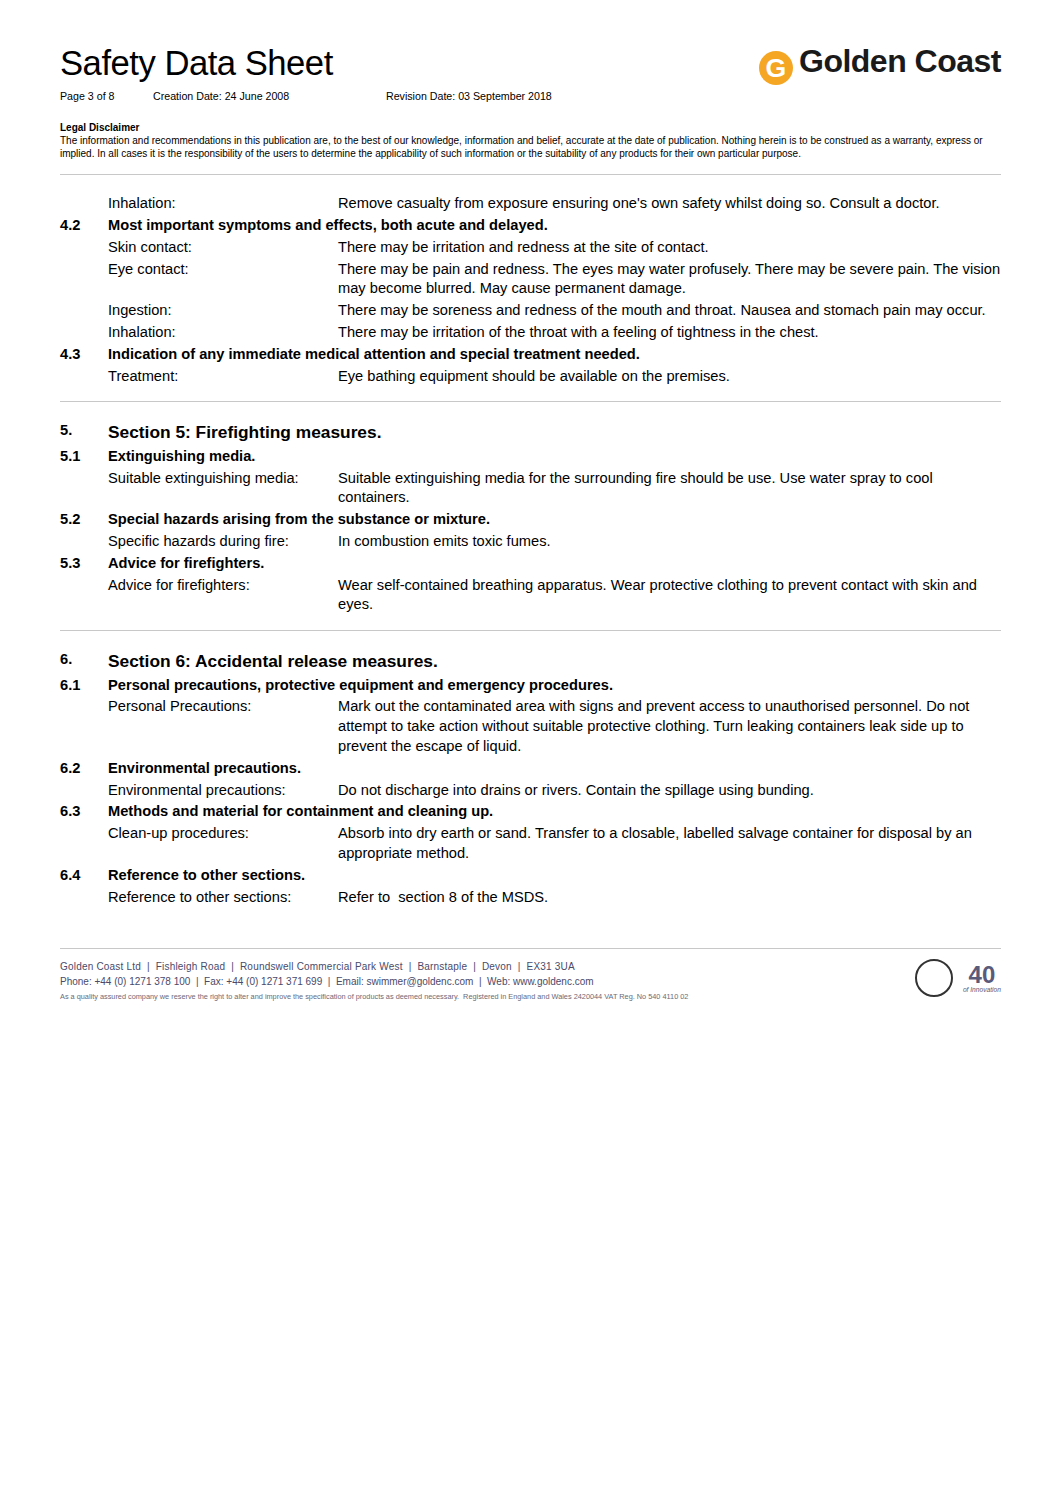Safety Data Sheet
Page 3 of 8 Creation Date: 24 June 2008 Revision Date: 03 September 2018
GGolden Coast
Legal Disclaimer
The information and recommendations in this publication are, to the best of our knowledge, information and belief, accurate at the date of publication. Nothing herein is to be construed as a warranty, express or implied. In all cases it is the responsibility of the users to determine the applicability of such information or the suitability of any products for their own particular purpose.
| | Inhalation: | Remove casualty from exposure ensuring one's own safety whilst doing so. Consult a doctor. |
| 4.2 | Most important symptoms and effects, both acute and delayed. |
| | Skin contact: | There may be irritation and redness at the site of contact. |
| | Eye contact: | There may be pain and redness. The eyes may water profusely. There may be severe pain. The vision may become blurred. May cause permanent damage. |
| | Ingestion: | There may be soreness and redness of the mouth and throat. Nausea and stomach pain may occur. |
| | Inhalation: | There may be irritation of the throat with a feeling of tightness in the chest. |
| 4.3 | Indication of any immediate medical attention and special treatment needed. |
| | Treatment: | Eye bathing equipment should be available on the premises. |
| 5. | Section 5: Firefighting measures. |
| 5.1 | Extinguishing media. |
| | Suitable extinguishing media: | Suitable extinguishing media for the surrounding fire should be use. Use water spray to cool containers. |
| 5.2 | Special hazards arising from the substance or mixture. |
| | Specific hazards during fire: | In combustion emits toxic fumes. |
| 5.3 | Advice for firefighters. |
| | Advice for firefighters: | Wear self-contained breathing apparatus. Wear protective clothing to prevent contact with skin and eyes. |
| 6. | Section 6: Accidental release measures. |
| 6.1 | Personal precautions, protective equipment and emergency procedures. |
| | Personal Precautions: | Mark out the contaminated area with signs and prevent access to unauthorised personnel. Do not attempt to take action without suitable protective clothing. Turn leaking containers leak side up to prevent the escape of liquid. |
| 6.2 | Environmental precautions. |
| | Environmental precautions: | Do not discharge into drains or rivers. Contain the spillage using bunding. |
| 6.3 | Methods and material for containment and cleaning up. |
| | Clean-up procedures: | Absorb into dry earth or sand. Transfer to a closable, labelled salvage container for disposal by an appropriate method. |
| 6.4 | Reference to other sections. |
| | Reference to other sections: | Refer to section 8 of the MSDS. |
Golden Coast Ltd | Fishleigh Road | Roundswell Commercial Park West | Barnstaple | Devon | EX31 3UA
Phone: +44 (0) 1271 378 100 | Fax: +44 (0) 1271 371 699 | Email: swimmer@goldenc.com | Web: www.goldenc.com
As a quality assured company we reserve the right to alter and improve the specification of products as deemed necessary. Registered in England and Wales 2420044 VAT Reg. No 540 4110 02
40of Innovation